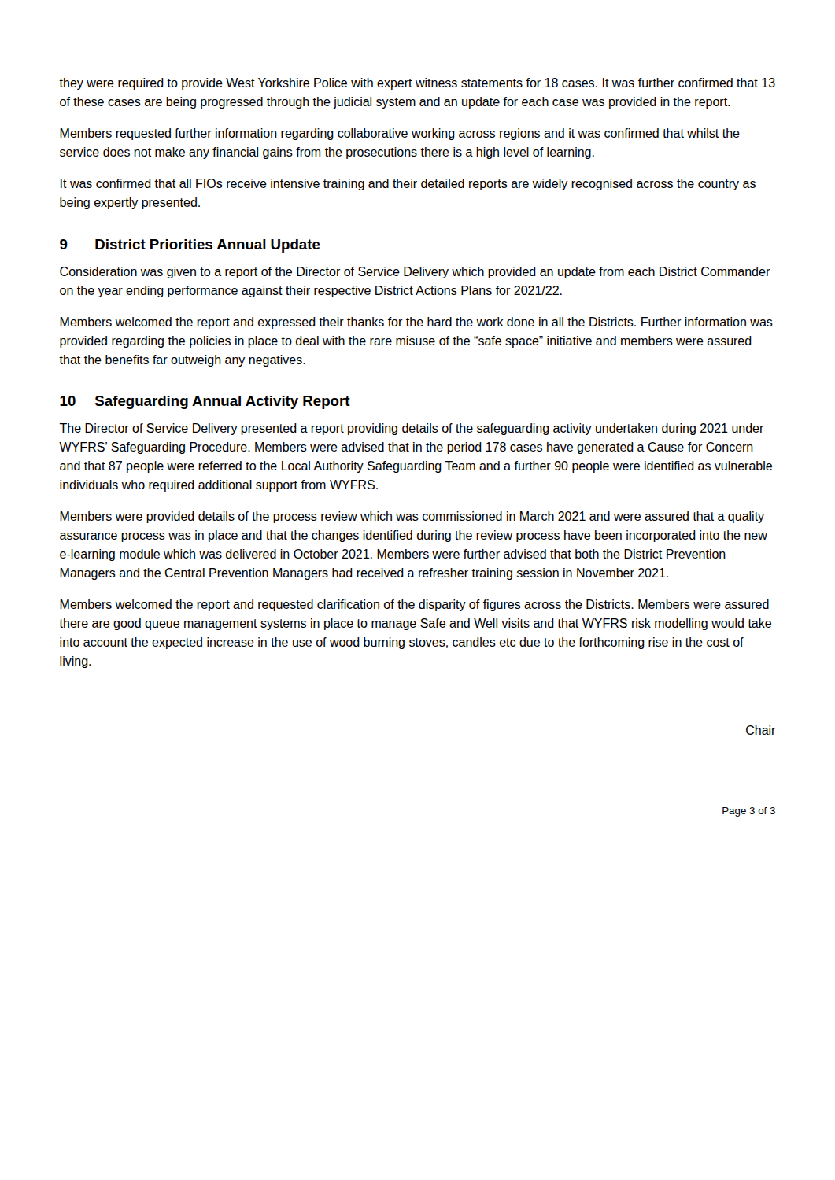they were required to provide West Yorkshire Police with expert witness statements for 18 cases. It was further confirmed that 13 of these cases are being progressed through the judicial system and an update for each case was provided in the report.
Members requested further information regarding collaborative working across regions and it was confirmed that whilst the service does not make any financial gains from the prosecutions there is a high level of learning.
It was confirmed that all FIOs receive intensive training and their detailed reports are widely recognised across the country as being expertly presented.
9 District Priorities Annual Update
Consideration was given to a report of the Director of Service Delivery which provided an update from each District Commander on the year ending performance against their respective District Actions Plans for 2021/22.
Members welcomed the report and expressed their thanks for the hard the work done in all the Districts. Further information was provided regarding the policies in place to deal with the rare misuse of the “safe space” initiative and members were assured that the benefits far outweigh any negatives.
10 Safeguarding Annual Activity Report
The Director of Service Delivery presented a report providing details of the safeguarding activity undertaken during 2021 under WYFRS’ Safeguarding Procedure. Members were advised that in the period 178 cases have generated a Cause for Concern and that 87 people were referred to the Local Authority Safeguarding Team and a further 90 people were identified as vulnerable individuals who required additional support from WYFRS.
Members were provided details of the process review which was commissioned in March 2021 and were assured that a quality assurance process was in place and that the changes identified during the review process have been incorporated into the new e-learning module which was delivered in October 2021. Members were further advised that both the District Prevention Managers and the Central Prevention Managers had received a refresher training session in November 2021.
Members welcomed the report and requested clarification of the disparity of figures across the Districts. Members were assured there are good queue management systems in place to manage Safe and Well visits and that WYFRS risk modelling would take into account the expected increase in the use of wood burning stoves, candles etc due to the forthcoming rise in the cost of living.
Chair
Page 3 of 3